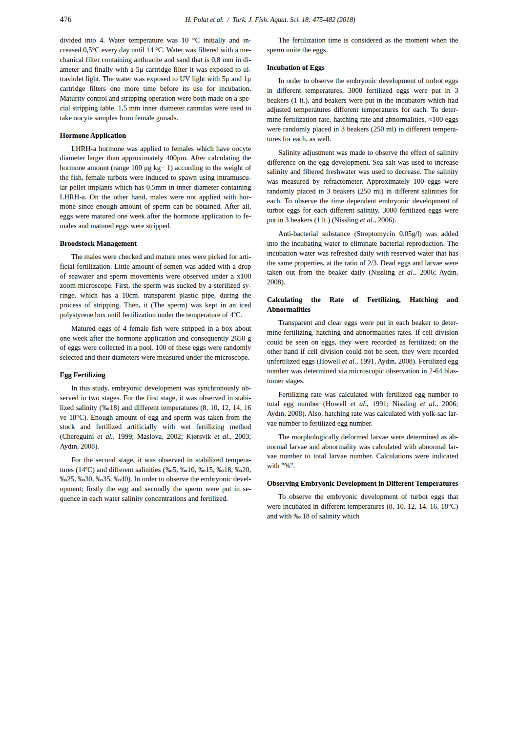476 H. Polat et al. / Turk. J. Fish. Aquat. Sci. 18: 475-482 (2018)
divided into 4. Water temperature was 10 °C initially and increased 0,5°C every day until 14 °C. Water was filtered with a mechanical filter containing anthracite and sand that is 0,8 mm in diameter and finally with a 5μ cartridge filter it was exposed to ultraviolet light. The water was exposed to UV light with 5μ and 1μ cartridge filters one more time before its use for incubation. Maturity control and stripping operation were both made on a special stripping table. 1,5 mm inner diameter cannulas were used to take oocyte samples from female gonads.
Hormone Application
LHRH-a hormone was applied to females which have oocyte diameter larger than approximately 400μm. After calculating the hormone amount (range 100 μg kg− 1) according to the weight of the fish, female turbots were induced to spawn using intramuscular pellet implants which has 0,5mm in inner diameter containing LHRH-a. On the other hand, males were not applied with hormone since enough amount of sperm can be obtained. After all, eggs were matured one week after the hormone application to females and matured eggs were stripped.
Broodstock Management
The males were checked and mature ones were picked for artificial fertilization. Little amount of semen was added with a drop of seawater and sperm movements were observed under a x100 zoom microscope. First, the sperm was sucked by a sterilized syringe, which has a 10cm. transparent plastic pipe, during the process of stripping. Then, it (The sperm) was kept in an iced polystyrene box until fertilization under the temperature of 4ºC.
Matured eggs of 4 female fish were stripped in a box about one week after the hormone application and consequently 2650 g of eggs were collected in a pool. 100 of these eggs were randomly selected and their diameters were measured under the microscope.
Egg Fertilizing
In this study, embryonic development was synchronously observed in two stages. For the first stage, it was observed in stabilized salinity (‰18) and different temperatures (8, 10, 12, 14, 16 ve 18°C). Enough amount of egg and sperm was taken from the stock and fertilized artificially with wet fertilizing method (Chereguini et al., 1999; Maslova, 2002; Kjørsvik et al., 2003; Aydın, 2008).
For the second stage, it was observed in stabilized temperatures (14ºC) and different salinities (‰5, ‰10, ‰15, ‰18, ‰20, ‰25, ‰30, ‰35, ‰40). In order to observe the embryonic development; firstly the egg and secondly the sperm were put in sequence in each water salinity concentrations and fertilized.
The fertilization time is considered as the moment when the sperm unite the eggs.
Incubation of Eggs
In order to observe the embryonic development of turbot eggs in different temperatures, 3000 fertilized eggs were put in 3 beakers (1 lt.), and beakers were put in the incubators which had adjusted temperatures different temperatures for each. To determine fertilization rate, hatching rate and abnormalities, ≈100 eggs were randomly placed in 3 beakers (250 ml) in different temperatures for each, as well.
Salinity adjustment was made to observe the effect of salinity difference on the egg development. Sea salt was used to increase salinity and filtered freshwater was used to decrease. The salinity was measured by refractometer. Approximately 100 eggs were randomly placed in 3 beakers (250 ml) in different salinities for each. To observe the time dependent embryonic development of turbot eggs for each different salinity, 3000 fertilized eggs were put in 3 beakers (1 lt.) (Nissling et al., 2006).
Anti-bacterial substance (Streptomycin 0,05g/l) was added into the incubating water to eliminate bacterial reproduction. The incubation water was refreshed daily with reserved water that has the same properties, at the ratio of 2/3. Dead eggs and larvae were taken out from the beaker daily (Nissling et al., 2006; Aydın, 2008).
Calculating the Rate of Fertilizing, Hatching and Abnormalities
Transparent and clear eggs were put in each beaker to determine fertilizing, hatching and abnormalities rates. If cell division could be seen on eggs, they were recorded as fertilized; on the other hand if cell division could not be seen, they were recorded unfertilized eggs (Howell et al., 1991, Aydın, 2008). Fertilized egg number was determined via microscopic observation in 2-64 blastomer stages.
Fertilizing rate was calculated with fertilized egg number to total egg number (Howell et al., 1991; Nissling et al., 2006; Aydın, 2008). Also, hatching rate was calculated with yolk-sac larvae number to fertilized egg number.
The morphologically deformed larvae were determined as abnormal larvae and abnormality was calculated with abnormal larvae number to total larvae number. Calculations were indicated with "%".
Observing Embryonic Development in Different Temperatures
To observe the embryonic development of turbot eggs that were incubated in different temperatures (8, 10, 12, 14, 16, 18°C) and with ‰ 18 of salinity which